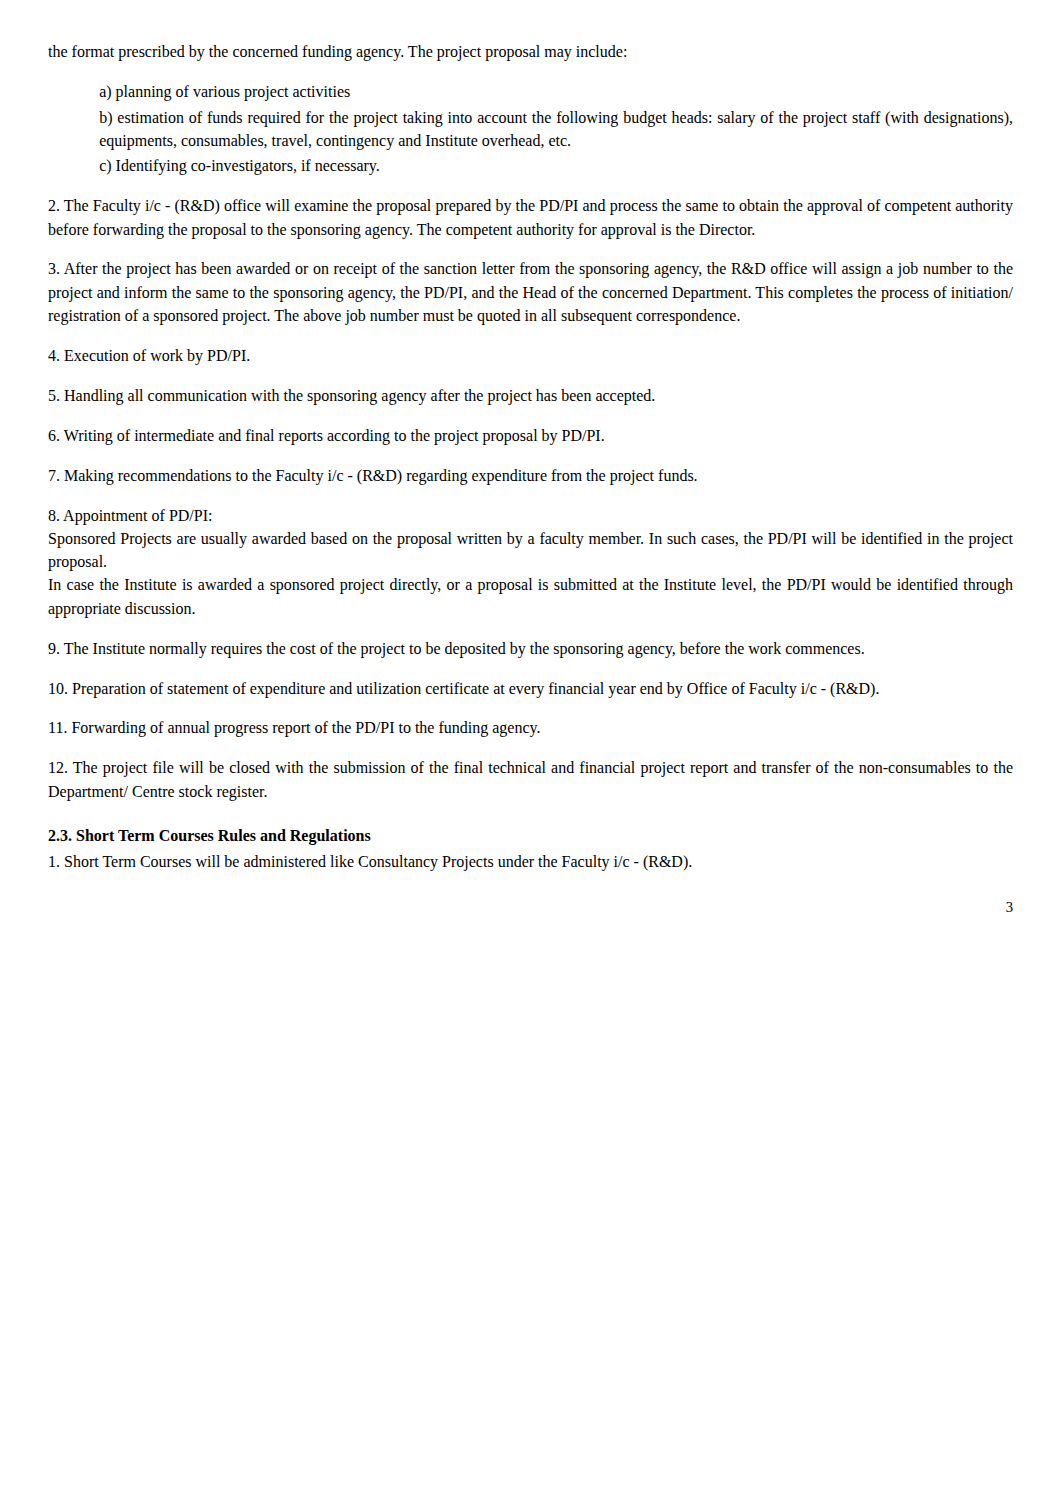the format prescribed by the concerned funding agency. The project proposal may include:
a) planning of various project activities
b) estimation of funds required for the project taking into account the following budget heads: salary of the project staff (with designations), equipments, consumables, travel, contingency and Institute overhead, etc.
c) Identifying co-investigators, if necessary.
2. The Faculty i/c - (R&D) office will examine the proposal prepared by the PD/PI and process the same to obtain the approval of competent authority before forwarding the proposal to the sponsoring agency. The competent authority for approval is the Director.
3. After the project has been awarded or on receipt of the sanction letter from the sponsoring agency, the R&D office will assign a job number to the project and inform the same to the sponsoring agency, the PD/PI, and the Head of the concerned Department. This completes the process of initiation/ registration of a sponsored project. The above job number must be quoted in all subsequent correspondence.
4. Execution of work by PD/PI.
5. Handling all communication with the sponsoring agency after the project has been accepted.
6. Writing of intermediate and final reports according to the project proposal by PD/PI.
7. Making recommendations to the Faculty i/c - (R&D) regarding expenditure from the project funds.
8. Appointment of PD/PI:
Sponsored Projects are usually awarded based on the proposal written by a faculty member. In such cases, the PD/PI will be identified in the project proposal.
In case the Institute is awarded a sponsored project directly, or a proposal is submitted at the Institute level, the PD/PI would be identified through appropriate discussion.
9. The Institute normally requires the cost of the project to be deposited by the sponsoring agency, before the work commences.
10. Preparation of statement of expenditure and utilization certificate at every financial year end by Office of Faculty i/c - (R&D).
11. Forwarding of annual progress report of the PD/PI to the funding agency.
12. The project file will be closed with the submission of the final technical and financial project report and transfer of the non-consumables to the Department/ Centre stock register.
2.3. Short Term Courses Rules and Regulations
1. Short Term Courses will be administered like Consultancy Projects under the Faculty i/c - (R&D).
3